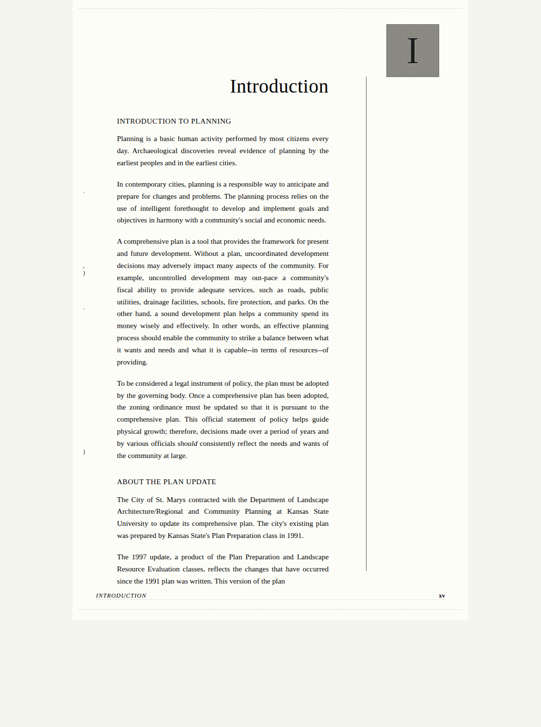I
. , ) . )
Introduction
INTRODUCTION TO PLANNING
Planning is a basic human activity performed by most citizens every day. Archaeological discoveries reveal evidence of planning by the earliest peoples and in the earliest cities.
In contemporary cities, planning is a responsible way to anticipate and prepare for changes and problems. The planning process relies on the use of intelligent forethought to develop and implement goals and objectives in harmony with a community's social and economic needs.
A comprehensive plan is a tool that provides the framework for present and future development. Without a plan, uncoordinated development decisions may adversely impact many aspects of the community. For example, uncontrolled development may out-pace a community's fiscal ability to provide adequate services, such as roads, public utilities, drainage facilities, schools, fire protection, and parks. On the other hand, a sound development plan helps a community spend its money wisely and effectively. In other words, an effective planning process should enable the community to strike a balance between what it wants and needs and what it is capable--in terms of resources--of providing.
To be considered a legal instrument of policy, the plan must be adopted by the governing body. Once a comprehensive plan has been adopted, the zoning ordinance must be updated so that it is pursuant to the comprehensive plan. This official statement of policy helps guide physical growth; therefore, decisions made over a period of years and by various officials should consistently reflect the needs and wants of the community at large.
ABOUT THE PLAN UPDATE
The City of St. Marys contracted with the Department of Landscape Architecture/Regional and Community Planning at Kansas State University to update its comprehensive plan. The city's existing plan was prepared by Kansas State's Plan Preparation class in 1991.
The 1997 update, a product of the Plan Preparation and Landscape Resource Evaluation classes, reflects the changes that have occurred since the 1991 plan was written. This version of the plan
INTRODUCTION xv